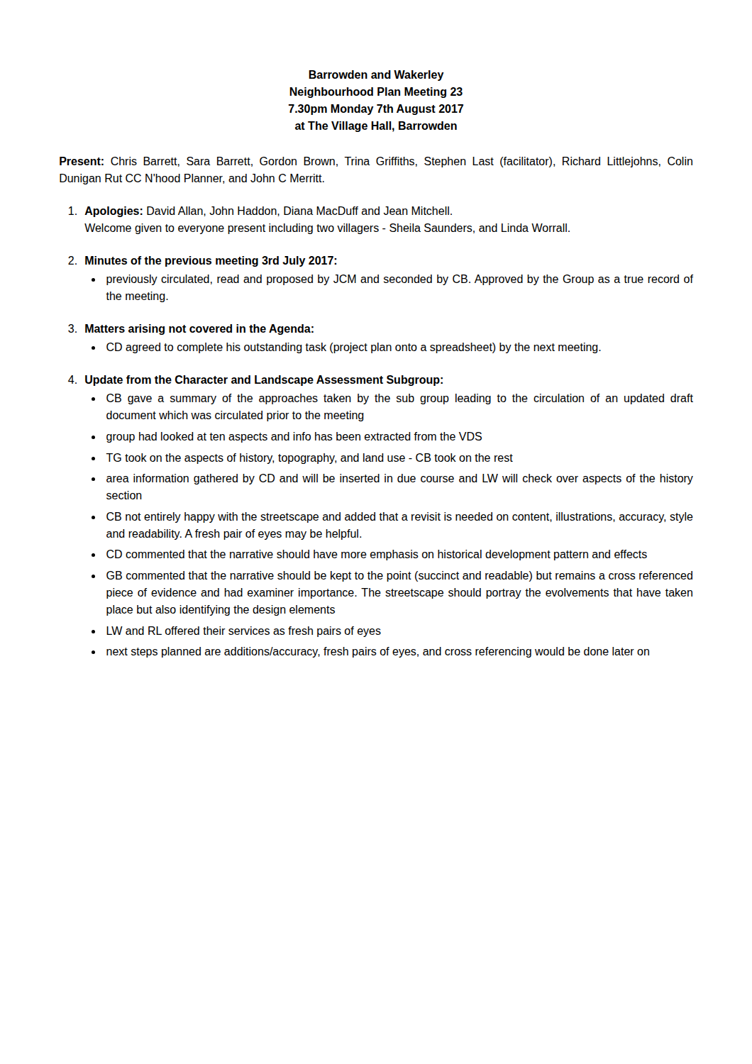Barrowden and Wakerley
Neighbourhood Plan Meeting 23
7.30pm Monday 7th August 2017
at The Village Hall, Barrowden
Present: Chris Barrett, Sara Barrett, Gordon Brown, Trina Griffiths, Stephen Last (facilitator), Richard Littlejohns, Colin Dunigan Rut CC N'hood Planner, and John C Merritt.
Apologies: David Allan, John Haddon, Diana MacDuff and Jean Mitchell.
Welcome given to everyone present including two villagers - Sheila Saunders, and Linda Worrall.
Minutes of the previous meeting 3rd July 2017:
previously circulated, read and proposed by JCM and seconded by CB. Approved by the Group as a true record of the meeting.
Matters arising not covered in the Agenda:
CD agreed to complete his outstanding task (project plan onto a spreadsheet) by the next meeting.
Update from the Character and Landscape Assessment Subgroup:
CB gave a summary of the approaches taken by the sub group leading to the circulation of an updated draft document which was circulated prior to the meeting
group had looked at ten aspects and info has been extracted from the VDS
TG took on the aspects of history, topography, and land use - CB took on the rest
area information gathered by CD and will be inserted in due course and LW will check over aspects of the history section
CB not entirely happy with the streetscape and added that a revisit is needed on content, illustrations, accuracy, style and readability. A fresh pair of eyes may be helpful.
CD commented that the narrative should have more emphasis on historical development pattern and effects
GB commented that the narrative should be kept to the point (succinct and readable) but remains a cross referenced piece of evidence and had examiner importance. The streetscape should portray the evolvements that have taken place but also identifying the design elements
LW and RL offered their services as fresh pairs of eyes
next steps planned are additions/accuracy, fresh pairs of eyes, and cross referencing would be done later on